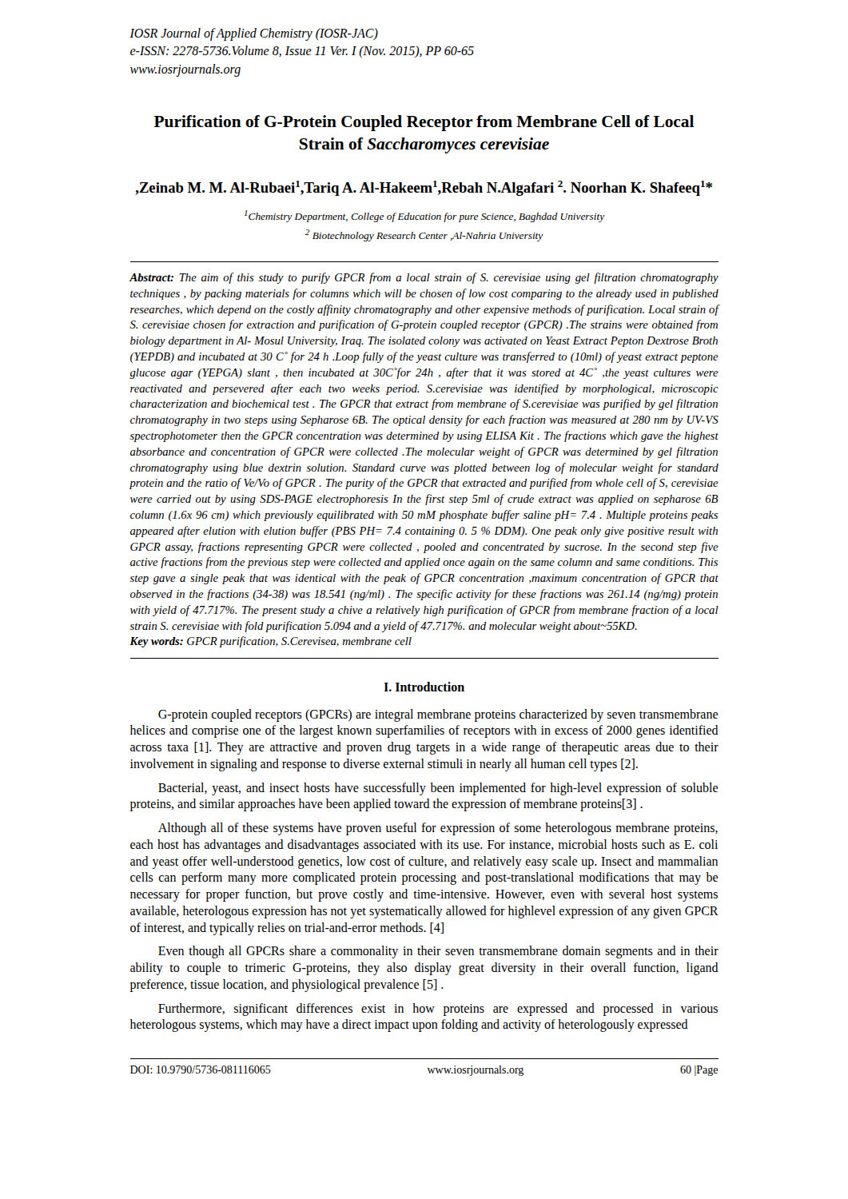IOSR Journal of Applied Chemistry (IOSR-JAC)
e-ISSN: 2278-5736.Volume 8, Issue 11 Ver. I (Nov. 2015), PP 60-65
www.iosrjournals.org
Purification of G-Protein Coupled Receptor from Membrane Cell of Local Strain of Saccharomyces cerevisiae
,Zeinab M. M. Al-Rubaei1,Tariq A. Al-Hakeem1,Rebah N.Algafari 2. Noorhan K. Shafeeq1*
1Chemistry Department, College of Education for pure Science, Baghdad University
2 Biotechnology Research Center ,Al-Nahria University
Abstract: The aim of this study to purify GPCR from a local strain of S. cerevisiae using gel filtration chromatography techniques , by packing materials for columns which will be chosen of low cost comparing to the already used in published researches, which depend on the costly affinity chromatography and other expensive methods of purification. Local strain of S. cerevisiae chosen for extraction and purification of G-protein coupled receptor (GPCR) .The strains were obtained from biology department in Al- Mosul University, Iraq. The isolated colony was activated on Yeast Extract Pepton Dextrose Broth (YEPDB) and incubated at 30 C˚ for 24 h .Loop fully of the yeast culture was transferred to (10ml) of yeast extract peptone glucose agar (YEPGA) slant , then incubated at 30C˚for 24h , after that it was stored at 4C˚ ,the yeast cultures were reactivated and persevered after each two weeks period. S.cerevisiae was identified by morphological, microscopic characterization and biochemical test . The GPCR that extract from membrane of S.cerevisiae was purified by gel filtration chromatography in two steps using Sepharose 6B. The optical density for each fraction was measured at 280 nm by UV-VS spectrophotometer then the GPCR concentration was determined by using ELISA Kit . The fractions which gave the highest absorbance and concentration of GPCR were collected .The molecular weight of GPCR was determined by gel filtration chromatography using blue dextrin solution. Standard curve was plotted between log of molecular weight for standard protein and the ratio of Ve/Vo of GPCR . The purity of the GPCR that extracted and purified from whole cell of S, cerevisiae were carried out by using SDS-PAGE electrophoresis In the first step 5ml of crude extract was applied on sepharose 6B column (1.6x 96 cm) which previously equilibrated with 50 mM phosphate buffer saline pH= 7.4 . Multiple proteins peaks appeared after elution with elution buffer (PBS PH= 7.4 containing 0. 5 % DDM). One peak only give positive result with GPCR assay, fractions representing GPCR were collected , pooled and concentrated by sucrose. In the second step five active fractions from the previous step were collected and applied once again on the same column and same conditions. This step gave a single peak that was identical with the peak of GPCR concentration ,maximum concentration of GPCR that observed in the fractions (34-38) was 18.541 (ng/ml) . The specific activity for these fractions was 261.14 (ng/mg) protein with yield of 47.717%. The present study a chive a relatively high purification of GPCR from membrane fraction of a local strain S. cerevisiae with fold purification 5.094 and a yield of 47.717%. and molecular weight about~55KD.
Key words: GPCR purification, S.Cerevisea, membrane cell
I. Introduction
G-protein coupled receptors (GPCRs) are integral membrane proteins characterized by seven transmembrane helices and comprise one of the largest known superfamilies of receptors with in excess of 2000 genes identified across taxa [1]. They are attractive and proven drug targets in a wide range of therapeutic areas due to their involvement in signaling and response to diverse external stimuli in nearly all human cell types [2].
Bacterial, yeast, and insect hosts have successfully been implemented for high-level expression of soluble proteins, and similar approaches have been applied toward the expression of membrane proteins[3] .
Although all of these systems have proven useful for expression of some heterologous membrane proteins, each host has advantages and disadvantages associated with its use. For instance, microbial hosts such as E. coli and yeast offer well-understood genetics, low cost of culture, and relatively easy scale up. Insect and mammalian cells can perform many more complicated protein processing and post-translational modifications that may be necessary for proper function, but prove costly and time-intensive. However, even with several host systems available, heterologous expression has not yet systematically allowed for highlevel expression of any given GPCR of interest, and typically relies on trial-and-error methods. [4]
Even though all GPCRs share a commonality in their seven transmembrane domain segments and in their ability to couple to trimeric G-proteins, they also display great diversity in their overall function, ligand preference, tissue location, and physiological prevalence [5] .
Furthermore, significant differences exist in how proteins are expressed and processed in various heterologous systems, which may have a direct impact upon folding and activity of heterologously expressed
DOI: 10.9790/5736-081116065 www.iosrjournals.org 60 |Page